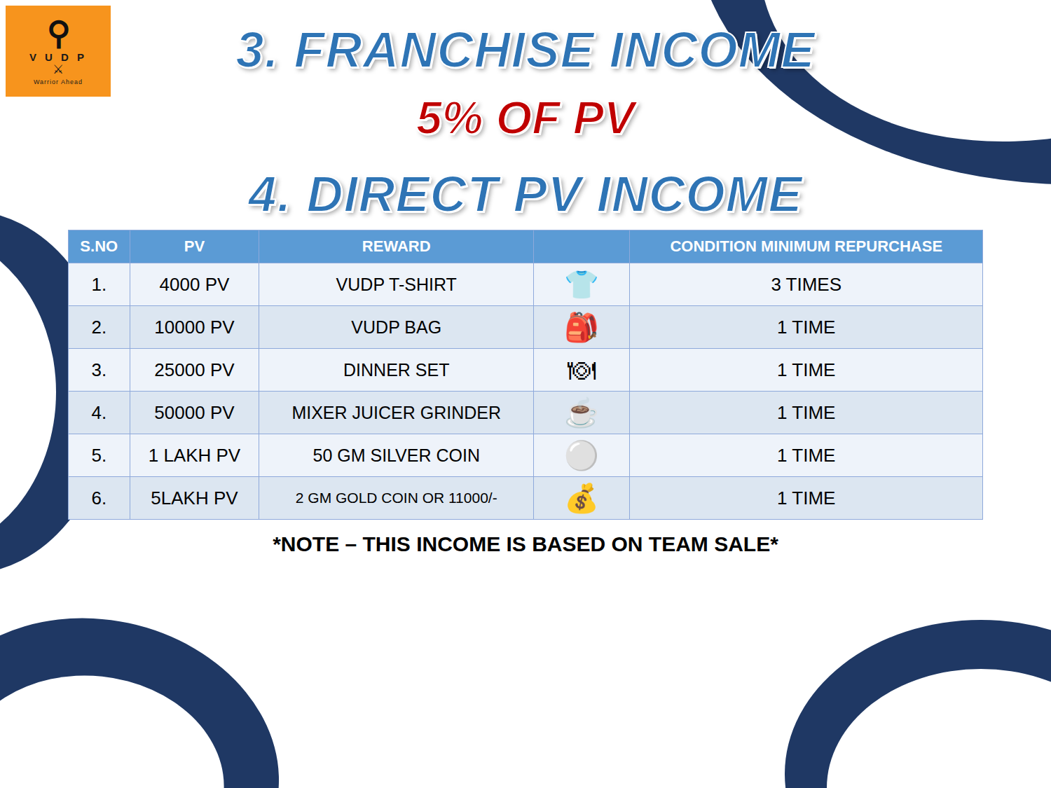⚲
V U D P
⚔
Warrior Ahead
3. FRANCHISE INCOME
5% OF PV
4. DIRECT PV INCOME
| S.NO | PV | REWARD | | CONDITION MINIMUM REPURCHASE |
| --- | --- | --- | --- | --- |
| 1. | 4000 PV | VUDP T-SHIRT | 👕 | 3 TIMES |
| 2. | 10000 PV | VUDP BAG | 🎒 | 1 TIME |
| 3. | 25000 PV | DINNER SET | 🍽 | 1 TIME |
| 4. | 50000 PV | MIXER JUICER GRINDER | ☕ | 1 TIME |
| 5. | 1 LAKH PV | 50 GM SILVER COIN | ⚪ | 1 TIME |
| 6. | 5LAKH PV | 2 GM GOLD COIN OR 11000/- | 💰 | 1 TIME |
*NOTE – THIS INCOME IS BASED ON TEAM SALE*